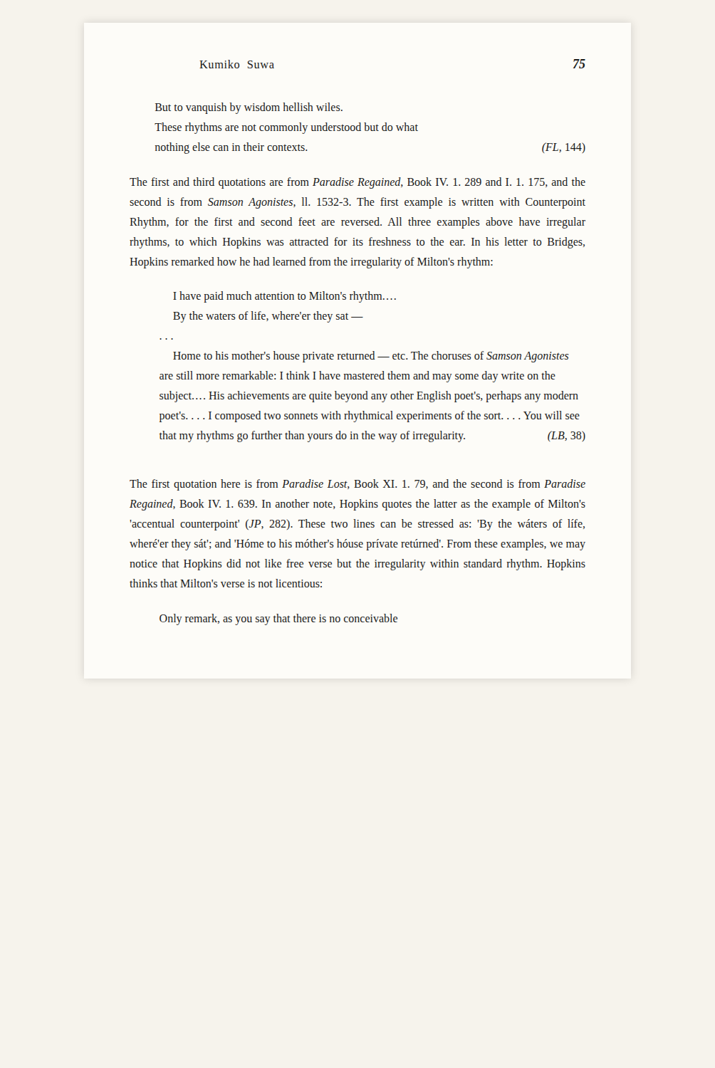Kumiko Suwa 75
But to vanquish by wisdom hellish wiles.
These rhythms are not commonly understood but do what
nothing else can in their contexts.(FL, 144)
The first and third quotations are from Paradise Regained, Book IV. 1. 289 and I. 1. 175, and the second is from Samson Agonistes, ll. 1532-3. The first example is written with Counterpoint Rhythm, for the first and second feet are reversed. All three examples above have irregular rhythms, to which Hopkins was attracted for its freshness to the ear. In his letter to Bridges, Hopkins remarked how he had learned from the irregularity of Milton's rhythm:
I have paid much attention to Milton's rhythm. . . .
By the waters of life, where'er they sat —
. . .
Home to his mother's house private returned — etc. The choruses of Samson Agonistes are still more remarkable: I think I have mastered them and may some day write on the subject. . . . His achievements are quite beyond any other English poet's, perhaps any modern poet's. . . . I composed two sonnets with rhythmical experiments of the sort. . . . You will see that my rhythms go further than yours do in the way of irregularity.(LB, 38)
The first quotation here is from Paradise Lost, Book XI. 1. 79, and the second is from Paradise Regained, Book IV. 1. 639. In another note, Hopkins quotes the latter as the example of Milton's 'accentual counterpoint' (JP, 282). These two lines can be stressed as: 'By the wáters of lífe, wheré'er they sát'; and 'Hóme to his móther's hóuse prívate retúrned'. From these examples, we may notice that Hopkins did not like free verse but the irregularity within standard rhythm. Hopkins thinks that Milton's verse is not licentious:
Only remark, as you say that there is no conceivable